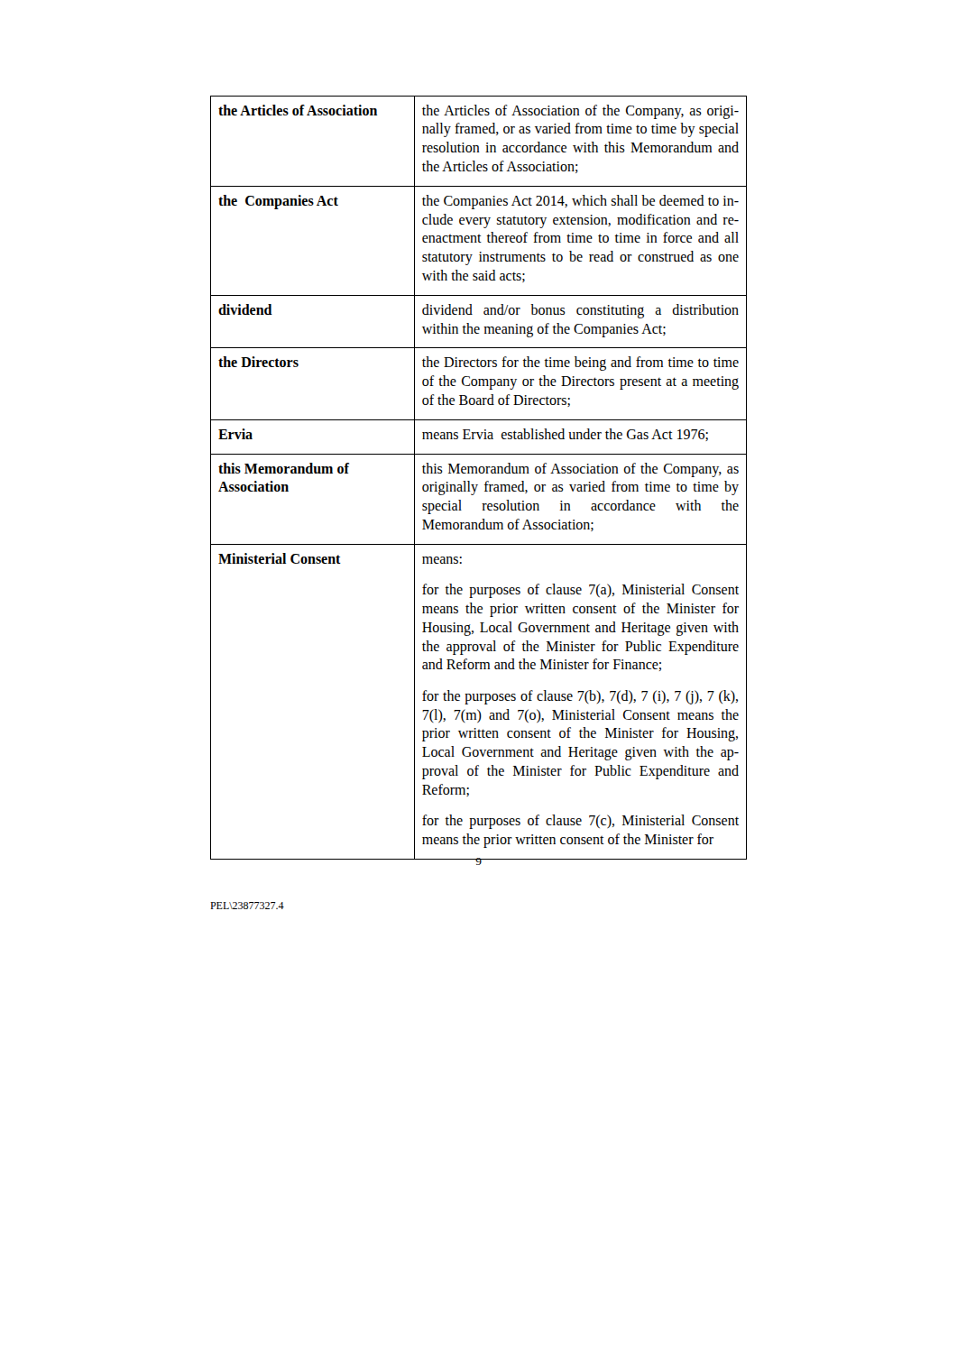| the Articles of Association | the Articles of Association of the Company, as originally framed, or as varied from time to time by special resolution in accordance with this Memorandum and the Articles of Association; |
| the Companies Act | the Companies Act 2014, which shall be deemed to include every statutory extension, modification and re-enactment thereof from time to time in force and all statutory instruments to be read or construed as one with the said acts; |
| dividend | dividend and/or bonus constituting a distribution within the meaning of the Companies Act; |
| the Directors | the Directors for the time being and from time to time of the Company or the Directors present at a meeting of the Board of Directors; |
| Ervia | means Ervia established under the Gas Act 1976; |
| this Memorandum of Association | this Memorandum of Association of the Company, as originally framed, or as varied from time to time by special resolution in accordance with the Memorandum of Association; |
| Ministerial Consent | means: for the purposes of clause 7(a), Ministerial Consent means the prior written consent of the Minister for Housing, Local Government and Heritage given with the approval of the Minister for Public Expenditure and Reform and the Minister for Finance; for the purposes of clause 7(b), 7(d), 7 (i), 7 (j), 7 (k), 7(l), 7(m) and 7(o), Ministerial Consent means the prior written consent of the Minister for Housing, Local Government and Heritage given with the approval of the Minister for Public Expenditure and Reform; for the purposes of clause 7(c), Ministerial Consent means the prior written consent of the Minister for |
9
PEL\23877327.4